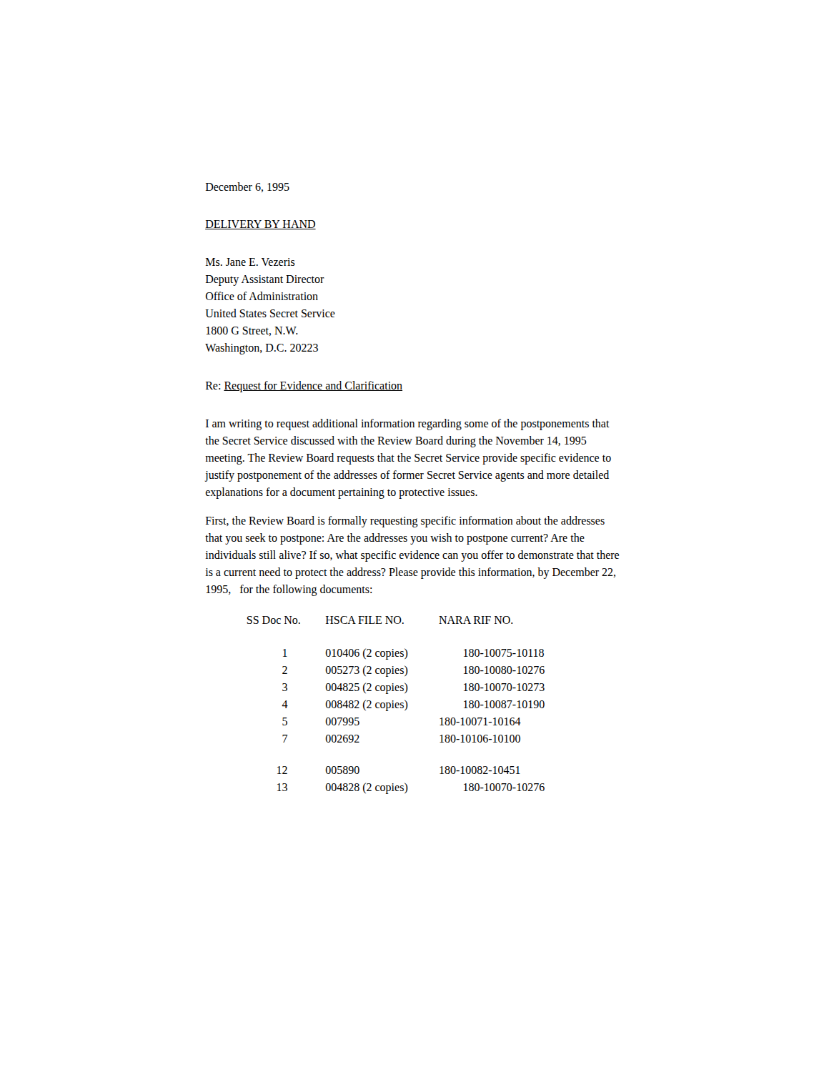December 6, 1995
DELIVERY BY HAND
Ms. Jane E. Vezeris
Deputy Assistant Director
Office of Administration
United States Secret Service
1800 G Street, N.W.
Washington, D.C. 20223
Re: Request for Evidence and Clarification
I am writing to request additional information regarding some of the postponements that the Secret Service discussed with the Review Board during the November 14, 1995 meeting. The Review Board requests that the Secret Service provide specific evidence to justify postponement of the addresses of former Secret Service agents and more detailed explanations for a document pertaining to protective issues.
First, the Review Board is formally requesting specific information about the addresses that you seek to postpone: Are the addresses you wish to postpone current? Are the individuals still alive? If so, what specific evidence can you offer to demonstrate that there is a current need to protect the address? Please provide this information, by December 22, 1995, for the following documents:
| SS Doc No. | HSCA FILE NO. | NARA RIF NO. |
| --- | --- | --- |
| 1 | 010406 (2 copies) | 180-10075-10118 |
| 2 | 005273 (2 copies) | 180-10080-10276 |
| 3 | 004825 (2 copies) | 180-10070-10273 |
| 4 | 008482 (2 copies) | 180-10087-10190 |
| 5 | 007995 | 180-10071-10164 |
| 7 | 002692 | 180-10106-10100 |
| 12 | 005890 | 180-10082-10451 |
| 13 | 004828 (2 copies) | 180-10070-10276 |